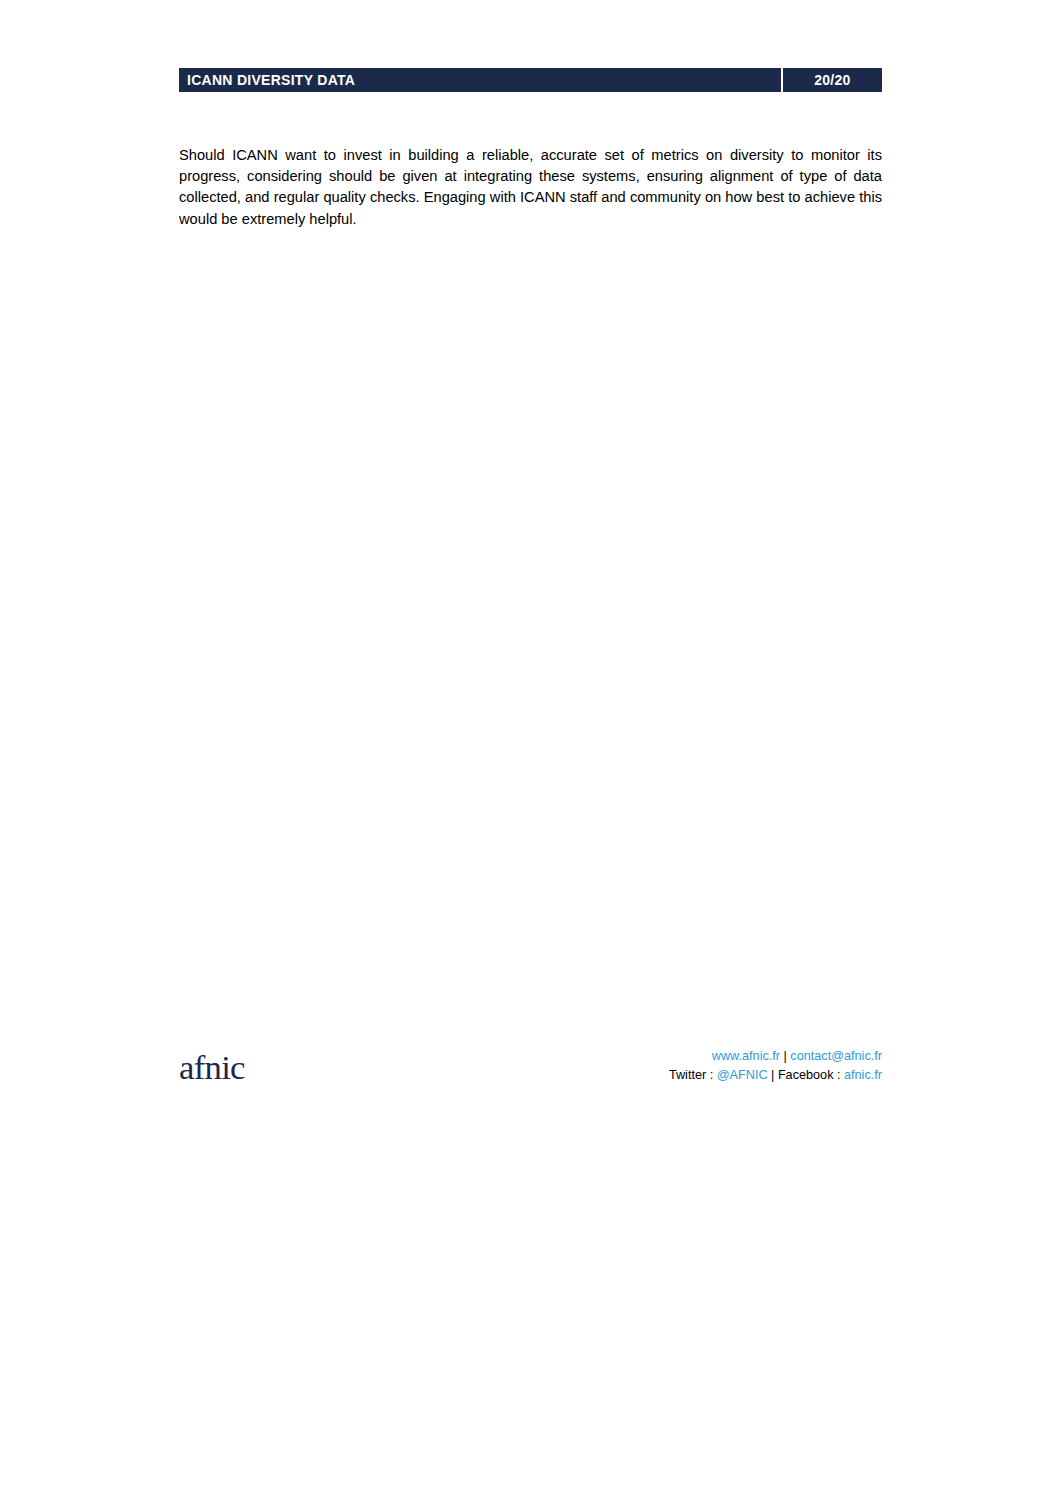ICANN DIVERSITY DATA
20/20
Should ICANN want to invest in building a reliable, accurate set of metrics on diversity to monitor its progress, considering should be given at integrating these systems, ensuring alignment of type of data collected, and regular quality checks. Engaging with ICANN staff and community on how best to achieve this would be extremely helpful.
afnic
www.afnic.fr | contact@afnic.fr
Twitter : @AFNIC | Facebook : afnic.fr